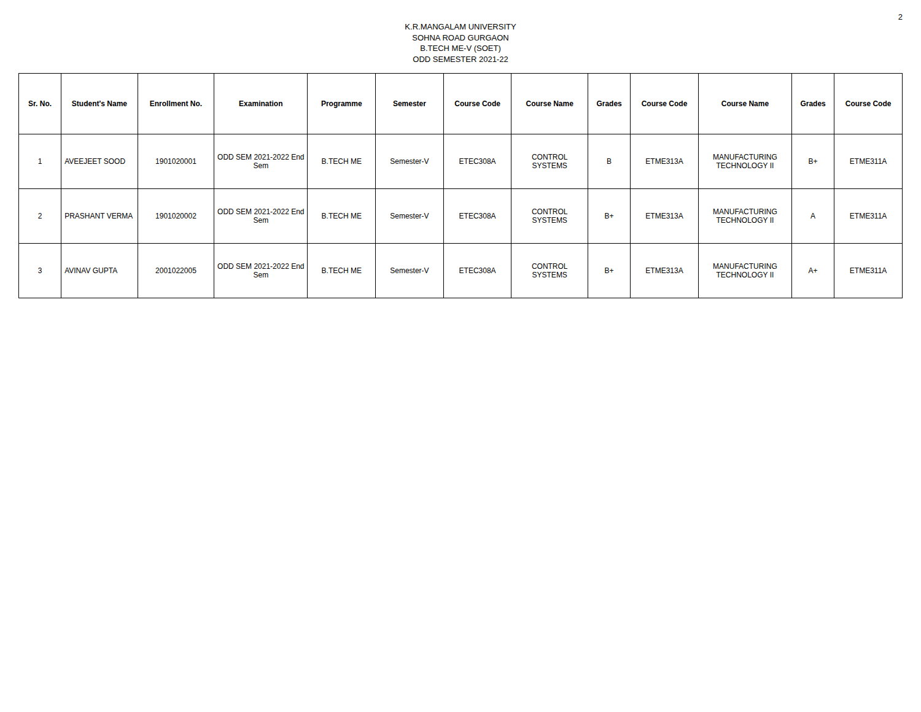2
K.R.MANGALAM UNIVERSITY
SOHNA ROAD GURGAON
B.TECH ME-V (SOET)
ODD SEMESTER 2021-22
| Sr. No. | Student's Name | Enrollment No. | Examination | Programme | Semester | Course Code | Course Name | Grades | Course Code | Course Name | Grades | Course Code |
| --- | --- | --- | --- | --- | --- | --- | --- | --- | --- | --- | --- | --- |
| 1 | AVEEJEET SOOD | 1901020001 | ODD SEM 2021-2022 End Sem | B.TECH ME | Semester-V | ETEC308A | CONTROL SYSTEMS | B | ETME313A | MANUFACTURING TECHNOLOGY II | B+ | ETME311A |
| 2 | PRASHANT VERMA | 1901020002 | ODD SEM 2021-2022 End Sem | B.TECH ME | Semester-V | ETEC308A | CONTROL SYSTEMS | B+ | ETME313A | MANUFACTURING TECHNOLOGY II | A | ETME311A |
| 3 | AVINAV GUPTA | 2001022005 | ODD SEM 2021-2022 End Sem | B.TECH ME | Semester-V | ETEC308A | CONTROL SYSTEMS | B+ | ETME313A | MANUFACTURING TECHNOLOGY II | A+ | ETME311A |